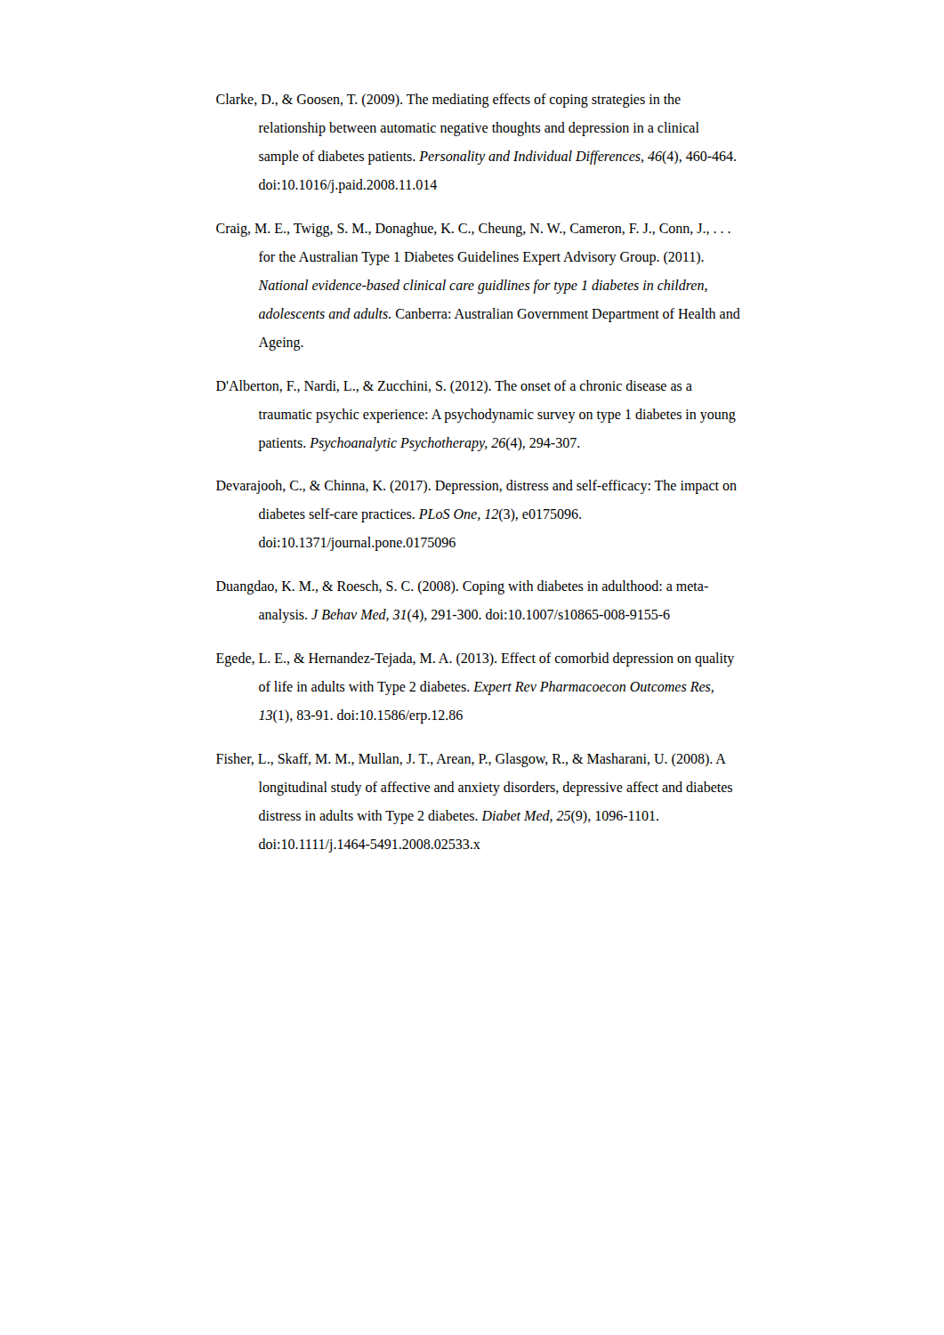Clarke, D., & Goosen, T. (2009). The mediating effects of coping strategies in the relationship between automatic negative thoughts and depression in a clinical sample of diabetes patients. Personality and Individual Differences, 46(4), 460-464. doi:10.1016/j.paid.2008.11.014
Craig, M. E., Twigg, S. M., Donaghue, K. C., Cheung, N. W., Cameron, F. J., Conn, J., . . . for the Australian Type 1 Diabetes Guidelines Expert Advisory Group. (2011). National evidence-based clinical care guidlines for type 1 diabetes in children, adolescents and adults. Canberra: Australian Government Department of Health and Ageing.
D'Alberton, F., Nardi, L., & Zucchini, S. (2012). The onset of a chronic disease as a traumatic psychic experience: A psychodynamic survey on type 1 diabetes in young patients. Psychoanalytic Psychotherapy, 26(4), 294-307.
Devarajooh, C., & Chinna, K. (2017). Depression, distress and self-efficacy: The impact on diabetes self-care practices. PLoS One, 12(3), e0175096. doi:10.1371/journal.pone.0175096
Duangdao, K. M., & Roesch, S. C. (2008). Coping with diabetes in adulthood: a meta-analysis. J Behav Med, 31(4), 291-300. doi:10.1007/s10865-008-9155-6
Egede, L. E., & Hernandez-Tejada, M. A. (2013). Effect of comorbid depression on quality of life in adults with Type 2 diabetes. Expert Rev Pharmacoecon Outcomes Res, 13(1), 83-91. doi:10.1586/erp.12.86
Fisher, L., Skaff, M. M., Mullan, J. T., Arean, P., Glasgow, R., & Masharani, U. (2008). A longitudinal study of affective and anxiety disorders, depressive affect and diabetes distress in adults with Type 2 diabetes. Diabet Med, 25(9), 1096-1101. doi:10.1111/j.1464-5491.2008.02533.x